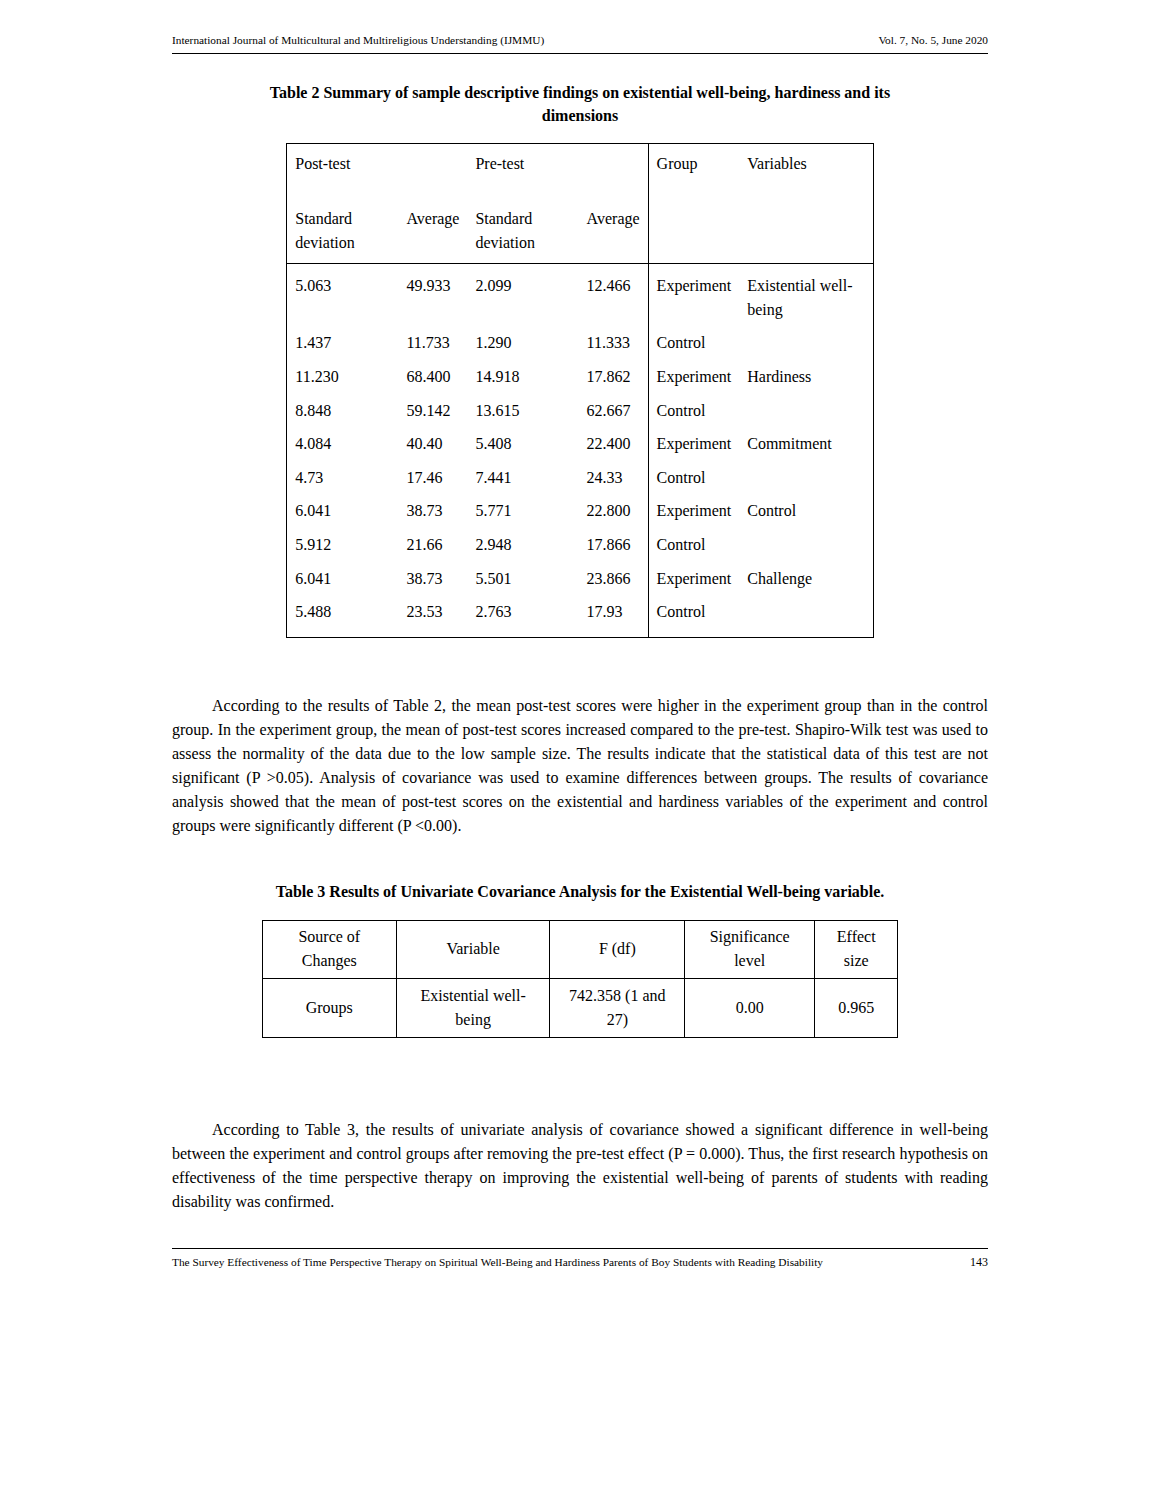International Journal of Multicultural and Multireligious Understanding (IJMMU)
Vol. 7, No. 5, June 2020
Table 2 Summary of sample descriptive findings on existential well-being, hardiness and its dimensions
| Post-test | Pre-test | Group | Variables |
| Standard deviation | Average | Standard deviation | Average | | |
| 5.063 | 49.933 | 2.099 | 12.466 | Experiment | Existential well-being |
| 1.437 | 11.733 | 1.290 | 11.333 | Control | |
| 11.230 | 68.400 | 14.918 | 17.862 | Experiment | Hardiness |
| 8.848 | 59.142 | 13.615 | 62.667 | Control | |
| 4.084 | 40.40 | 5.408 | 22.400 | Experiment | Commitment |
| 4.73 | 17.46 | 7.441 | 24.33 | Control | |
| 6.041 | 38.73 | 5.771 | 22.800 | Experiment | Control |
| 5.912 | 21.66 | 2.948 | 17.866 | Control | |
| 6.041 | 38.73 | 5.501 | 23.866 | Experiment | Challenge |
| 5.488 | 23.53 | 2.763 | 17.93 | Control | |
According to the results of Table 2, the mean post-test scores were higher in the experiment group than in the control group. In the experiment group, the mean of post-test scores increased compared to the pre-test. Shapiro-Wilk test was used to assess the normality of the data due to the low sample size. The results indicate that the statistical data of this test are not significant (P >0.05). Analysis of covariance was used to examine differences between groups. The results of covariance analysis showed that the mean of post-test scores on the existential and hardiness variables of the experiment and control groups were significantly different (P <0.00).
Table 3 Results of Univariate Covariance Analysis for the Existential Well-being variable.
| Source of Changes | Variable | F (df) | Significance level | Effect size |
| --- | --- | --- | --- | --- |
| Groups | Existential well-being | 742.358 (1 and 27) | 0.00 | 0.965 |
According to Table 3, the results of univariate analysis of covariance showed a significant difference in well-being between the experiment and control groups after removing the pre-test effect (P = 0.000). Thus, the first research hypothesis on effectiveness of the time perspective therapy on improving the existential well-being of parents of students with reading disability was confirmed.
The Survey Effectiveness of Time Perspective Therapy on Spiritual Well-Being and Hardiness Parents of Boy Students with Reading Disability
143